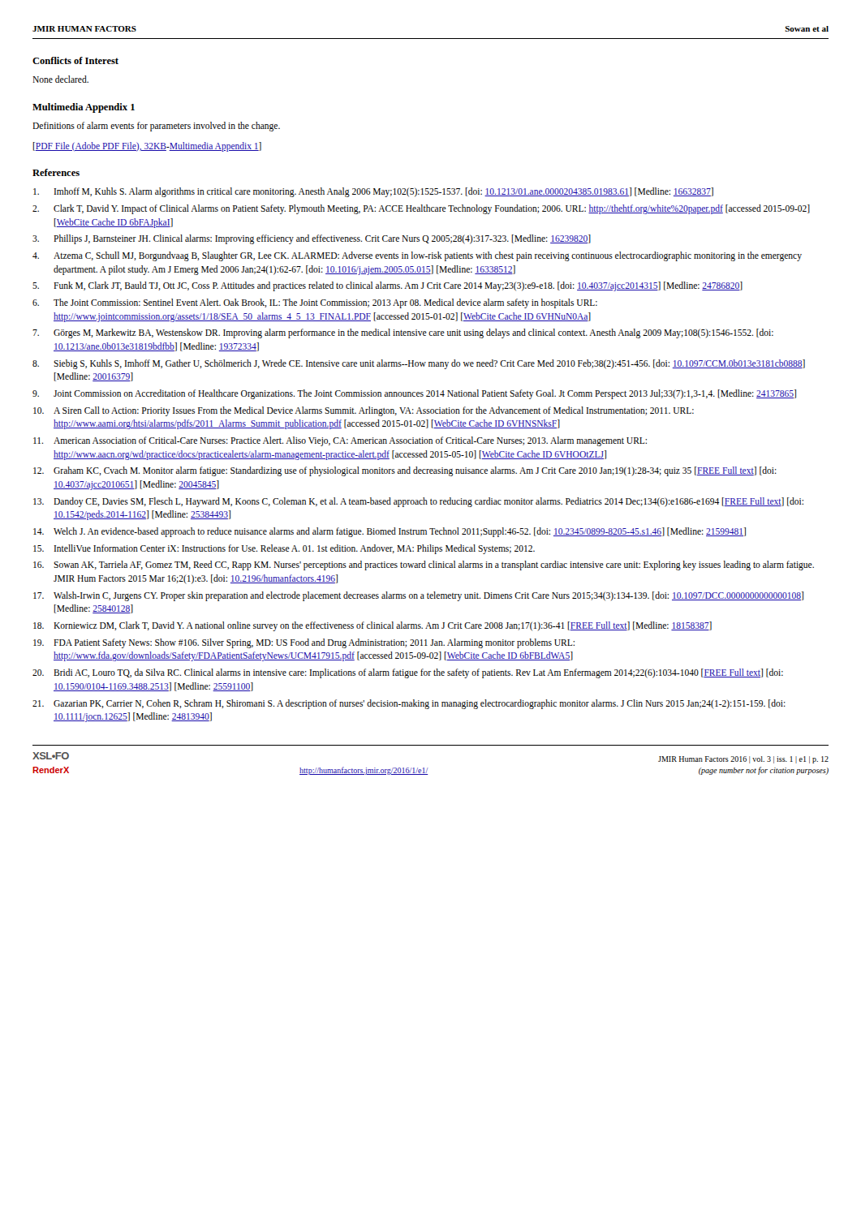JMIR HUMAN FACTORS Sowan et al
Conflicts of Interest
None declared.
Multimedia Appendix 1
Definitions of alarm events for parameters involved in the change.
[PDF File (Adobe PDF File), 32KB-Multimedia Appendix 1]
References
Imhoff M, Kuhls S. Alarm algorithms in critical care monitoring. Anesth Analg 2006 May;102(5):1525-1537. [doi: 10.1213/01.ane.0000204385.01983.61] [Medline: 16632837]
Clark T, David Y. Impact of Clinical Alarms on Patient Safety. Plymouth Meeting, PA: ACCE Healthcare Technology Foundation; 2006. URL: http://thehtf.org/white%20paper.pdf [accessed 2015-09-02] [WebCite Cache ID 6bFAJpkaI]
Phillips J, Barnsteiner JH. Clinical alarms: Improving efficiency and effectiveness. Crit Care Nurs Q 2005;28(4):317-323. [Medline: 16239820]
Atzema C, Schull MJ, Borgundvaag B, Slaughter GR, Lee CK. ALARMED: Adverse events in low-risk patients with chest pain receiving continuous electrocardiographic monitoring in the emergency department. A pilot study. Am J Emerg Med 2006 Jan;24(1):62-67. [doi: 10.1016/j.ajem.2005.05.015] [Medline: 16338512]
Funk M, Clark JT, Bauld TJ, Ott JC, Coss P. Attitudes and practices related to clinical alarms. Am J Crit Care 2014 May;23(3):e9-e18. [doi: 10.4037/ajcc2014315] [Medline: 24786820]
The Joint Commission: Sentinel Event Alert. Oak Brook, IL: The Joint Commission; 2013 Apr 08. Medical device alarm safety in hospitals URL: http://www.jointcommission.org/assets/1/18/SEA_50_alarms_4_5_13_FINAL1.PDF [accessed 2015-01-02] [WebCite Cache ID 6VHNuN0Aa]
Görges M, Markewitz BA, Westenskow DR. Improving alarm performance in the medical intensive care unit using delays and clinical context. Anesth Analg 2009 May;108(5):1546-1552. [doi: 10.1213/ane.0b013e31819bdfbb] [Medline: 19372334]
Siebig S, Kuhls S, Imhoff M, Gather U, Schölmerich J, Wrede CE. Intensive care unit alarms--How many do we need? Crit Care Med 2010 Feb;38(2):451-456. [doi: 10.1097/CCM.0b013e3181cb0888] [Medline: 20016379]
Joint Commission on Accreditation of Healthcare Organizations. The Joint Commission announces 2014 National Patient Safety Goal. Jt Comm Perspect 2013 Jul;33(7):1,3-1,4. [Medline: 24137865]
A Siren Call to Action: Priority Issues From the Medical Device Alarms Summit. Arlington, VA: Association for the Advancement of Medical Instrumentation; 2011. URL: http://www.aami.org/htsi/alarms/pdfs/2011_Alarms_Summit_publication.pdf [accessed 2015-01-02] [WebCite Cache ID 6VHNSNksF]
American Association of Critical-Care Nurses: Practice Alert. Aliso Viejo, CA: American Association of Critical-Care Nurses; 2013. Alarm management URL: http://www.aacn.org/wd/practice/docs/practicealerts/alarm-management-practice-alert.pdf [accessed 2015-05-10] [WebCite Cache ID 6VHOOtZLJ]
Graham KC, Cvach M. Monitor alarm fatigue: Standardizing use of physiological monitors and decreasing nuisance alarms. Am J Crit Care 2010 Jan;19(1):28-34; quiz 35 [FREE Full text] [doi: 10.4037/ajcc2010651] [Medline: 20045845]
Dandoy CE, Davies SM, Flesch L, Hayward M, Koons C, Coleman K, et al. A team-based approach to reducing cardiac monitor alarms. Pediatrics 2014 Dec;134(6):e1686-e1694 [FREE Full text] [doi: 10.1542/peds.2014-1162] [Medline: 25384493]
Welch J. An evidence-based approach to reduce nuisance alarms and alarm fatigue. Biomed Instrum Technol 2011;Suppl:46-52. [doi: 10.2345/0899-8205-45.s1.46] [Medline: 21599481]
IntelliVue Information Center iX: Instructions for Use. Release A. 01. 1st edition. Andover, MA: Philips Medical Systems; 2012.
Sowan AK, Tarriela AF, Gomez TM, Reed CC, Rapp KM. Nurses' perceptions and practices toward clinical alarms in a transplant cardiac intensive care unit: Exploring key issues leading to alarm fatigue. JMIR Hum Factors 2015 Mar 16;2(1):e3. [doi: 10.2196/humanfactors.4196]
Walsh-Irwin C, Jurgens CY. Proper skin preparation and electrode placement decreases alarms on a telemetry unit. Dimens Crit Care Nurs 2015;34(3):134-139. [doi: 10.1097/DCC.0000000000000108] [Medline: 25840128]
Korniewicz DM, Clark T, David Y. A national online survey on the effectiveness of clinical alarms. Am J Crit Care 2008 Jan;17(1):36-41 [FREE Full text] [Medline: 18158387]
FDA Patient Safety News: Show #106. Silver Spring, MD: US Food and Drug Administration; 2011 Jan. Alarming monitor problems URL: http://www.fda.gov/downloads/Safety/FDAPatientSafetyNews/UCM417915.pdf [accessed 2015-09-02] [WebCite Cache ID 6bFBLdWA5]
Bridi AC, Louro TQ, da Silva RC. Clinical alarms in intensive care: Implications of alarm fatigue for the safety of patients. Rev Lat Am Enfermagem 2014;22(6):1034-1040 [FREE Full text] [doi: 10.1590/0104-1169.3488.2513] [Medline: 25591100]
Gazarian PK, Carrier N, Cohen R, Schram H, Shiromani S. A description of nurses' decision-making in managing electrocardiographic monitor alarms. J Clin Nurs 2015 Jan;24(1-2):151-159. [doi: 10.1111/jocn.12625] [Medline: 24813940]
XSL•FO RenderX
http://humanfactors.jmir.org/2016/1/e1/
JMIR Human Factors 2016 | vol. 3 | iss. 1 | e1 | p. 12
(page number not for citation purposes)